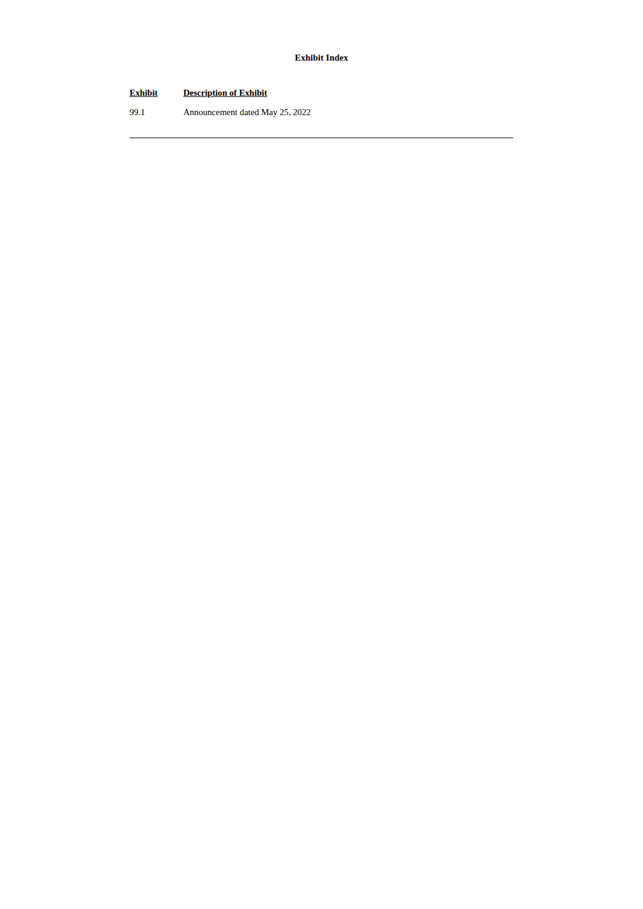Exhibit Index
| Exhibit | Description of Exhibit |
| --- | --- |
| 99.1 | Announcement dated May 25, 2022 |